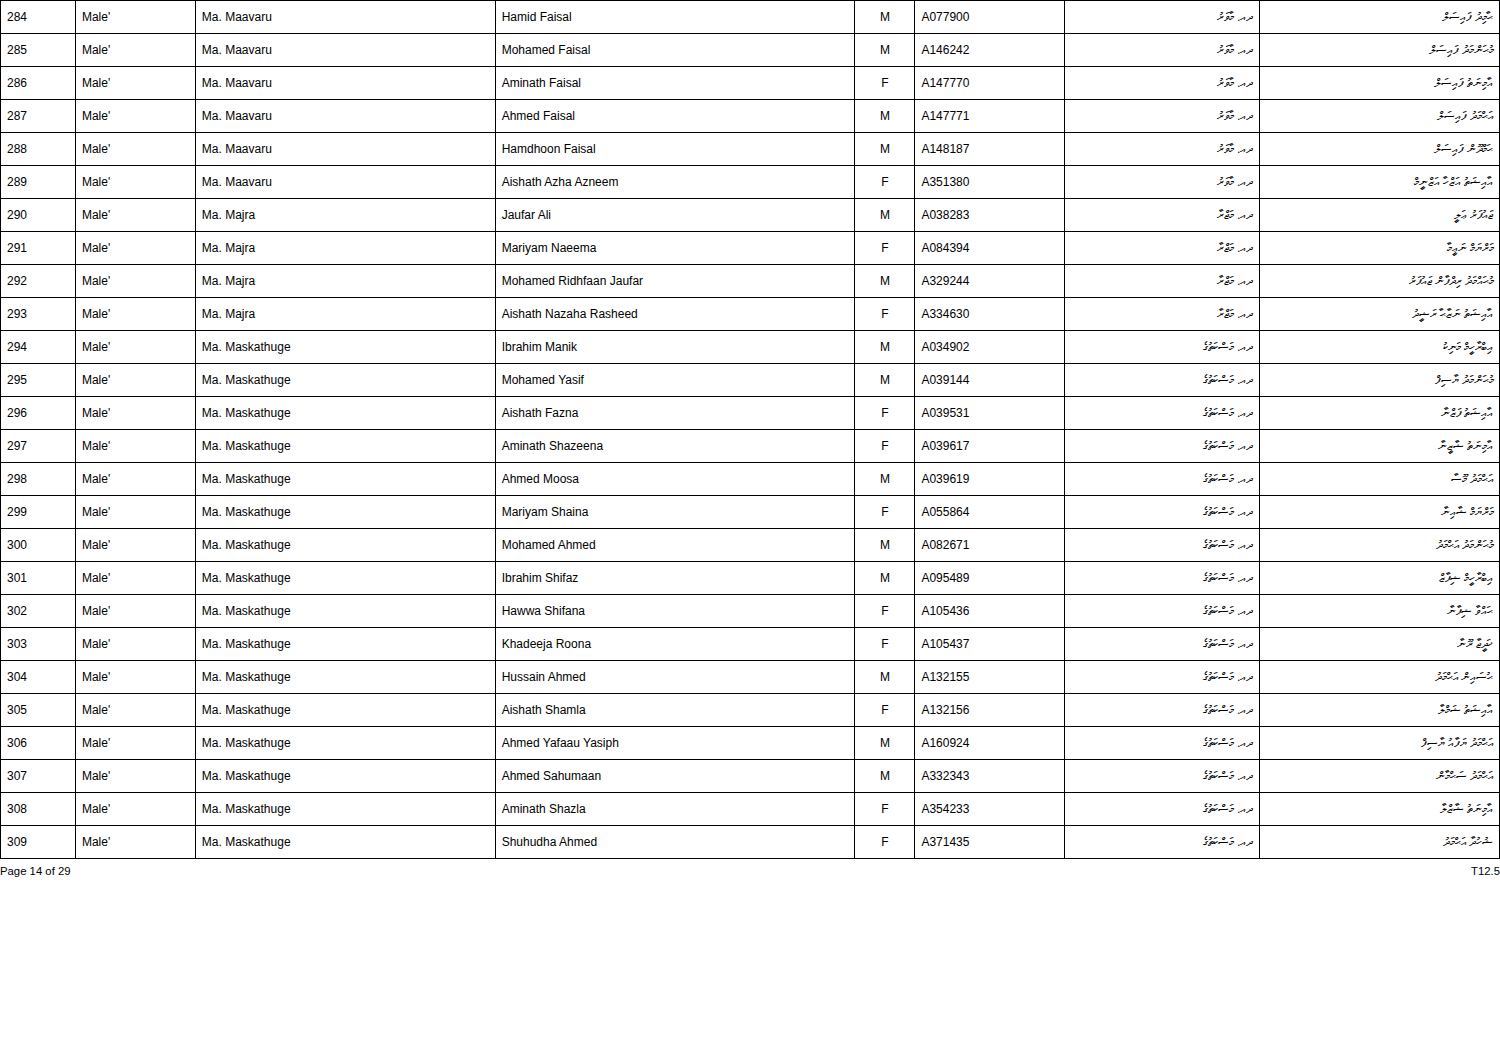| 284 | Male' | Ma. Maavaru | Hamid Faisal | M | A077900 | ދއ. މާވަރު | ޙާމިދު ފައިސަލް |
| 285 | Male' | Ma. Maavaru | Mohamed Faisal | M | A146242 | ދއ. މާވަރު | މުޙަންމަދު ފައިސަލް |
| 286 | Male' | Ma. Maavaru | Aminath Faisal | F | A147770 | ދއ. މާވަރު | އާމިނަތު ފައިސަލް |
| 287 | Male' | Ma. Maavaru | Ahmed Faisal | M | A147771 | ދއ. މާވަރު | އަޙްމަދު ފައިސަލް |
| 288 | Male' | Ma. Maavaru | Hamdhoon Faisal | M | A148187 | ދއ. މާވަރު | ޙަމްދޫން ފައިސަލް |
| 289 | Male' | Ma. Maavaru | Aishath Azha Azneem | F | A351380 | ދއ. މާވަރު | އާއިޝަތު އަޒްހާ އަޒްނީމް |
| 290 | Male' | Ma. Majra | Jaufar Ali | M | A038283 | ދއ. މަޖްރާ | ޖައުފަރު ޢަލީ |
| 291 | Male' | Ma. Majra | Mariyam Naeema | F | A084394 | ދއ. މަޖްރާ | މަރްޔަމް ނަޢީމާ |
| 292 | Male' | Ma. Majra | Mohamed Ridhfaan Jaufar | M | A329244 | ދއ. މަޖްރާ | މުޙައްމަދު ރިދްފާން ޖައުފަރު |
| 293 | Male' | Ma. Majra | Aishath Nazaha Rasheed | F | A334630 | ދއ. މަޖްރާ | އާއިޝަތު ނަޒާޙާ ރަޝީދު |
| 294 | Male' | Ma. Maskathuge | Ibrahim Manik | M | A034902 | ދއ. މަސްކަތުގެ | އިބްރާހީމް މަނިކު |
| 295 | Male' | Ma. Maskathuge | Mohamed Yasif | M | A039144 | ދއ. މަސްކަތުގެ | މުޙަންމަދު ޔާސިފް |
| 296 | Male' | Ma. Maskathuge | Aishath Fazna | F | A039531 | ދއ. މަސްކަތުގެ | އާއިޝަތު ފަޒްނާ |
| 297 | Male' | Ma. Maskathuge | Aminath Shazeena | F | A039617 | ދއ. މަސްކަތުގެ | އާމިނަތު ޝާޒީނާ |
| 298 | Male' | Ma. Maskathuge | Ahmed Moosa | M | A039619 | ދއ. މަސްކަތުގެ | އަޙްމަދު މޫސާ |
| 299 | Male' | Ma. Maskathuge | Mariyam Shaina | F | A055864 | ދއ. މަސްކަތުގެ | މަރްޔަމް ޝާއިނާ |
| 300 | Male' | Ma. Maskathuge | Mohamed Ahmed | M | A082671 | ދއ. މަސްކަތުގެ | މުޙަންމަދު އަޙްމަދު |
| 301 | Male' | Ma. Maskathuge | Ibrahim Shifaz | M | A095489 | ދއ. މަސްކަތުގެ | އިބްރާހީމް ޝިފާޒް |
| 302 | Male' | Ma. Maskathuge | Hawwa Shifana | F | A105436 | ދއ. މަސްކަތުގެ | ޙައްވާ ޝިފާނާ |
| 303 | Male' | Ma. Maskathuge | Khadeeja Roona | F | A105437 | ދއ. މަސްކަތުގެ | ޚަދީޖާ ރޫނާ |
| 304 | Male' | Ma. Maskathuge | Hussain Ahmed | M | A132155 | ދއ. މަސްކަތުގެ | ޙުސައިން އަޙްމަދު |
| 305 | Male' | Ma. Maskathuge | Aishath Shamla | F | A132156 | ދއ. މަސްކަތުގެ | އާއިޝަތު ޝަމްލާ |
| 306 | Male' | Ma. Maskathuge | Ahmed Yafaau Yasiph | M | A160924 | ދއ. މަސްކަތުގެ | އަޙްމަދު ޔަފާއު ޔާސިފް |
| 307 | Male' | Ma. Maskathuge | Ahmed Sahumaan | M | A332343 | ދއ. މަސްކަތުގެ | އަޙްމަދު ސަޙްމާން |
| 308 | Male' | Ma. Maskathuge | Aminath Shazla | F | A354233 | ދއ. މަސްކަތުގެ | އާމިނަތު ޝާޒްލާ |
| 309 | Male' | Ma. Maskathuge | Shuhudha Ahmed | F | A371435 | ދއ. މަސްކަތުގެ | ޝުހުދާ އަޙްމަދު |
Page 14 of 29 T12.5